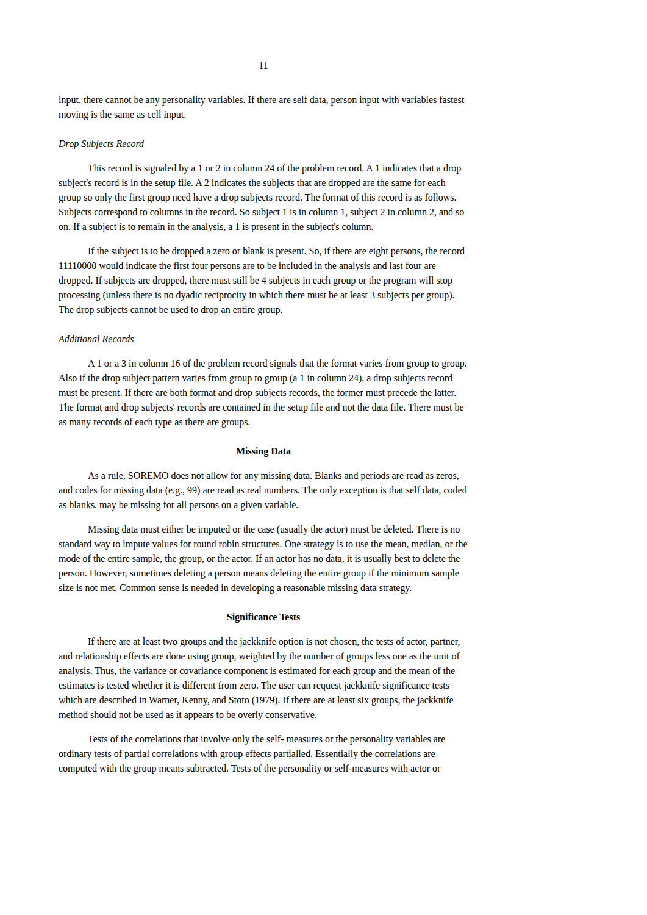11
input, there cannot be any personality variables. If there are self data, person input with variables fastest moving is the same as cell input.
Drop Subjects Record
This record is signaled by a 1 or 2 in column 24 of the problem record. A 1 indicates that a drop subject's record is in the setup file. A 2 indicates the subjects that are dropped are the same for each group so only the first group need have a drop subjects record. The format of this record is as follows. Subjects correspond to columns in the record. So subject 1 is in column 1, subject 2 in column 2, and so on. If a subject is to remain in the analysis, a 1 is present in the subject's column.
If the subject is to be dropped a zero or blank is present. So, if there are eight persons, the record 11110000 would indicate the first four persons are to be included in the analysis and last four are dropped. If subjects are dropped, there must still be 4 subjects in each group or the program will stop processing (unless there is no dyadic reciprocity in which there must be at least 3 subjects per group). The drop subjects cannot be used to drop an entire group.
Additional Records
A 1 or a 3 in column 16 of the problem record signals that the format varies from group to group. Also if the drop subject pattern varies from group to group (a 1 in column 24), a drop subjects record must be present. If there are both format and drop subjects records, the former must precede the latter. The format and drop subjects' records are contained in the setup file and not the data file. There must be as many records of each type as there are groups.
Missing Data
As a rule, SOREMO does not allow for any missing data. Blanks and periods are read as zeros, and codes for missing data (e.g., 99) are read as real numbers. The only exception is that self data, coded as blanks, may be missing for all persons on a given variable.
Missing data must either be imputed or the case (usually the actor) must be deleted. There is no standard way to impute values for round robin structures. One strategy is to use the mean, median, or the mode of the entire sample, the group, or the actor. If an actor has no data, it is usually best to delete the person. However, sometimes deleting a person means deleting the entire group if the minimum sample size is not met. Common sense is needed in developing a reasonable missing data strategy.
Significance Tests
If there are at least two groups and the jackknife option is not chosen, the tests of actor, partner, and relationship effects are done using group, weighted by the number of groups less one as the unit of analysis. Thus, the variance or covariance component is estimated for each group and the mean of the estimates is tested whether it is different from zero. The user can request jackknife significance tests which are described in Warner, Kenny, and Stoto (1979). If there are at least six groups, the jackknife method should not be used as it appears to be overly conservative.
Tests of the correlations that involve only the self- measures or the personality variables are ordinary tests of partial correlations with group effects partialled. Essentially the correlations are computed with the group means subtracted. Tests of the personality or self-measures with actor or